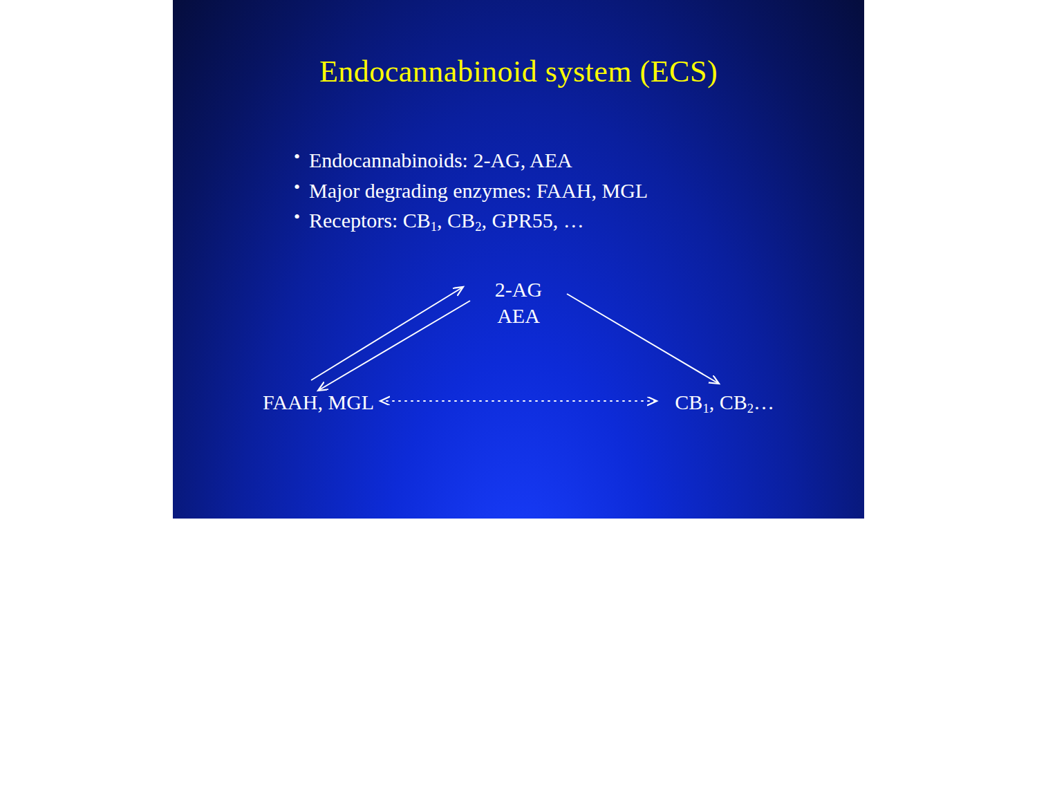Endocannabinoid system (ECS)
Endocannabinoids: 2-AG, AEA
Major degrading enzymes: FAAH, MGL
Receptors: CB1, CB2, GPR55, …
2-AG
AEA
FAAH, MGL
CB1, CB2…